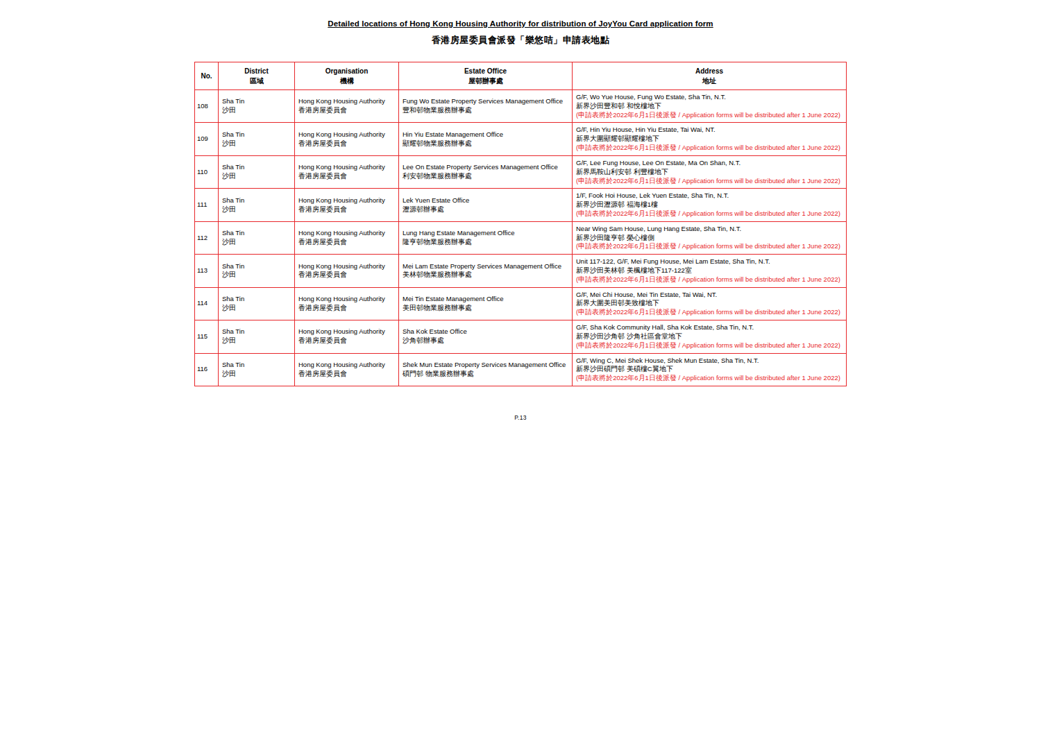Detailed locations of Hong Kong Housing Authority for distribution of JoyYou Card application form
香港房屋委員會派發「樂悠咭」申請表地點
| No. | District 區域 | Organisation 機構 | Estate Office 屋邨辦事處 | Address 地址 |
| --- | --- | --- | --- | --- |
| 108 | Sha Tin 沙田 | Hong Kong Housing Authority 香港房屋委員會 | Fung Wo Estate Property Services Management Office 豐和邨物業服務辦事處 | G/F, Wo Yue House, Fung Wo Estate, Sha Tin, N.T. 新界沙田豐和邨 和悅樓地下 (申請表將於2022年6月1日後派發 / Application forms will be distributed after 1 June 2022) |
| 109 | Sha Tin 沙田 | Hong Kong Housing Authority 香港房屋委員會 | Hin Yiu Estate Management Office 顯耀邨物業服務辦事處 | G/F, Hin Yiu House, Hin Yiu Estate, Tai Wai, NT. 新界大圍顯耀邨顯耀樓地下 (申請表將於2022年6月1日後派發 / Application forms will be distributed after 1 June 2022) |
| 110 | Sha Tin 沙田 | Hong Kong Housing Authority 香港房屋委員會 | Lee On Estate Property Services Management Office 利安邨物業服務辦事處 | G/F, Lee Fung House, Lee On Estate, Ma On Shan, N.T. 新界馬鞍山利安邨 利豐樓地下 (申請表將於2022年6月1日後派發 / Application forms will be distributed after 1 June 2022) |
| 111 | Sha Tin 沙田 | Hong Kong Housing Authority 香港房屋委員會 | Lek Yuen Estate Office 瀝源邨辦事處 | 1/F, Fook Hoi House, Lek Yuen Estate, Sha Tin, N.T. 新界沙田瀝源邨 福海樓1樓 (申請表將於2022年6月1日後派發 / Application forms will be distributed after 1 June 2022) |
| 112 | Sha Tin 沙田 | Hong Kong Housing Authority 香港房屋委員會 | Lung Hang Estate Management Office 隆亨邨物業服務辦事處 | Near Wing Sam House, Lung Hang Estate, Sha Tin, N.T. 新界沙田隆亨邨 榮心樓側 (申請表將於2022年6月1日後派發 / Application forms will be distributed after 1 June 2022) |
| 113 | Sha Tin 沙田 | Hong Kong Housing Authority 香港房屋委員會 | Mei Lam Estate Property Services Management Office 美林邨物業服務辦事處 | Unit 117-122, G/F, Mei Fung House, Mei Lam Estate, Sha Tin, N.T. 新界沙田美林邨 美楓樓地下117-122室 (申請表將於2022年6月1日後派發 / Application forms will be distributed after 1 June 2022) |
| 114 | Sha Tin 沙田 | Hong Kong Housing Authority 香港房屋委員會 | Mei Tin Estate Management Office 美田邨物業服務辦事處 | G/F, Mei Chi House, Mei Tin Estate, Tai Wai, NT. 新界大圍美田邨美致樓地下 (申請表將於2022年6月1日後派發 / Application forms will be distributed after 1 June 2022) |
| 115 | Sha Tin 沙田 | Hong Kong Housing Authority 香港房屋委員會 | Sha Kok Estate Office 沙角邨辦事處 | G/F, Sha Kok Community Hall, Sha Kok Estate, Sha Tin, N.T. 新界沙田沙角邨 沙角社區會堂地下 (申請表將於2022年6月1日後派發 / Application forms will be distributed after 1 June 2022) |
| 116 | Sha Tin 沙田 | Hong Kong Housing Authority 香港房屋委員會 | Shek Mun Estate Property Services Management Office 碩門邨 物業服務辦事處 | G/F, Wing C, Mei Shek House, Shek Mun Estate, Sha Tin, N.T. 新界沙田碩門邨 美碩樓C翼地下 (申請表將於2022年6月1日後派發 / Application forms will be distributed after 1 June 2022) |
P.13